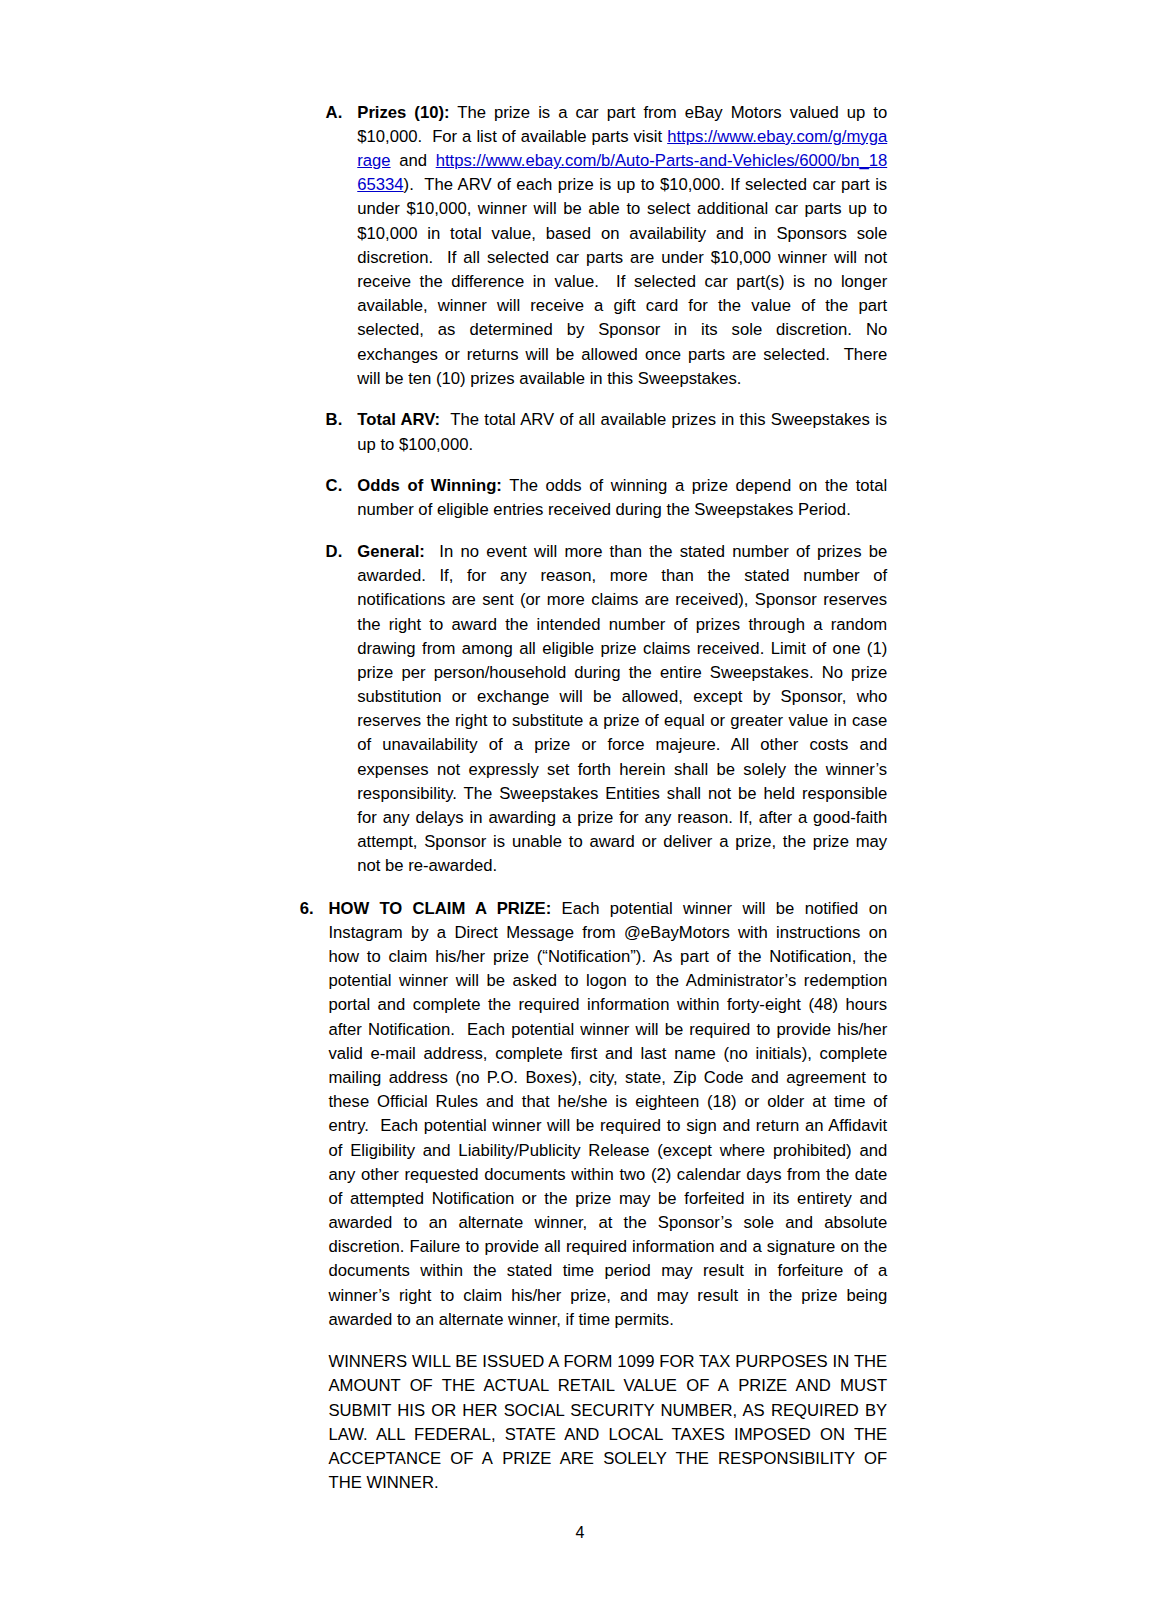Prizes (10): The prize is a car part from eBay Motors valued up to $10,000. For a list of available parts visit https://www.ebay.com/g/mygarage and https://www.ebay.com/b/Auto-Parts-and-Vehicles/6000/bn_1865334). The ARV of each prize is up to $10,000. If selected car part is under $10,000, winner will be able to select additional car parts up to $10,000 in total value, based on availability and in Sponsors sole discretion. If all selected car parts are under $10,000 winner will not receive the difference in value. If selected car part(s) is no longer available, winner will receive a gift card for the value of the part selected, as determined by Sponsor in its sole discretion. No exchanges or returns will be allowed once parts are selected. There will be ten (10) prizes available in this Sweepstakes.
Total ARV: The total ARV of all available prizes in this Sweepstakes is up to $100,000.
Odds of Winning: The odds of winning a prize depend on the total number of eligible entries received during the Sweepstakes Period.
General: In no event will more than the stated number of prizes be awarded. If, for any reason, more than the stated number of notifications are sent (or more claims are received), Sponsor reserves the right to award the intended number of prizes through a random drawing from among all eligible prize claims received. Limit of one (1) prize per person/household during the entire Sweepstakes. No prize substitution or exchange will be allowed, except by Sponsor, who reserves the right to substitute a prize of equal or greater value in case of unavailability of a prize or force majeure. All other costs and expenses not expressly set forth herein shall be solely the winner’s responsibility. The Sweepstakes Entities shall not be held responsible for any delays in awarding a prize for any reason. If, after a good-faith attempt, Sponsor is unable to award or deliver a prize, the prize may not be re-awarded.
HOW TO CLAIM A PRIZE: Each potential winner will be notified on Instagram by a Direct Message from @eBayMotors with instructions on how to claim his/her prize (“Notification”). As part of the Notification, the potential winner will be asked to logon to the Administrator’s redemption portal and complete the required information within forty-eight (48) hours after Notification. Each potential winner will be required to provide his/her valid e-mail address, complete first and last name (no initials), complete mailing address (no P.O. Boxes), city, state, Zip Code and agreement to these Official Rules and that he/she is eighteen (18) or older at time of entry. Each potential winner will be required to sign and return an Affidavit of Eligibility and Liability/Publicity Release (except where prohibited) and any other requested documents within two (2) calendar days from the date of attempted Notification or the prize may be forfeited in its entirety and awarded to an alternate winner, at the Sponsor’s sole and absolute discretion. Failure to provide all required information and a signature on the documents within the stated time period may result in forfeiture of a winner’s right to claim his/her prize, and may result in the prize being awarded to an alternate winner, if time permits.
WINNERS WILL BE ISSUED A FORM 1099 FOR TAX PURPOSES IN THE AMOUNT OF THE ACTUAL RETAIL VALUE OF A PRIZE AND MUST SUBMIT HIS OR HER SOCIAL SECURITY NUMBER, AS REQUIRED BY LAW. ALL FEDERAL, STATE AND LOCAL TAXES IMPOSED ON THE ACCEPTANCE OF A PRIZE ARE SOLELY THE RESPONSIBILITY OF THE WINNER.
4